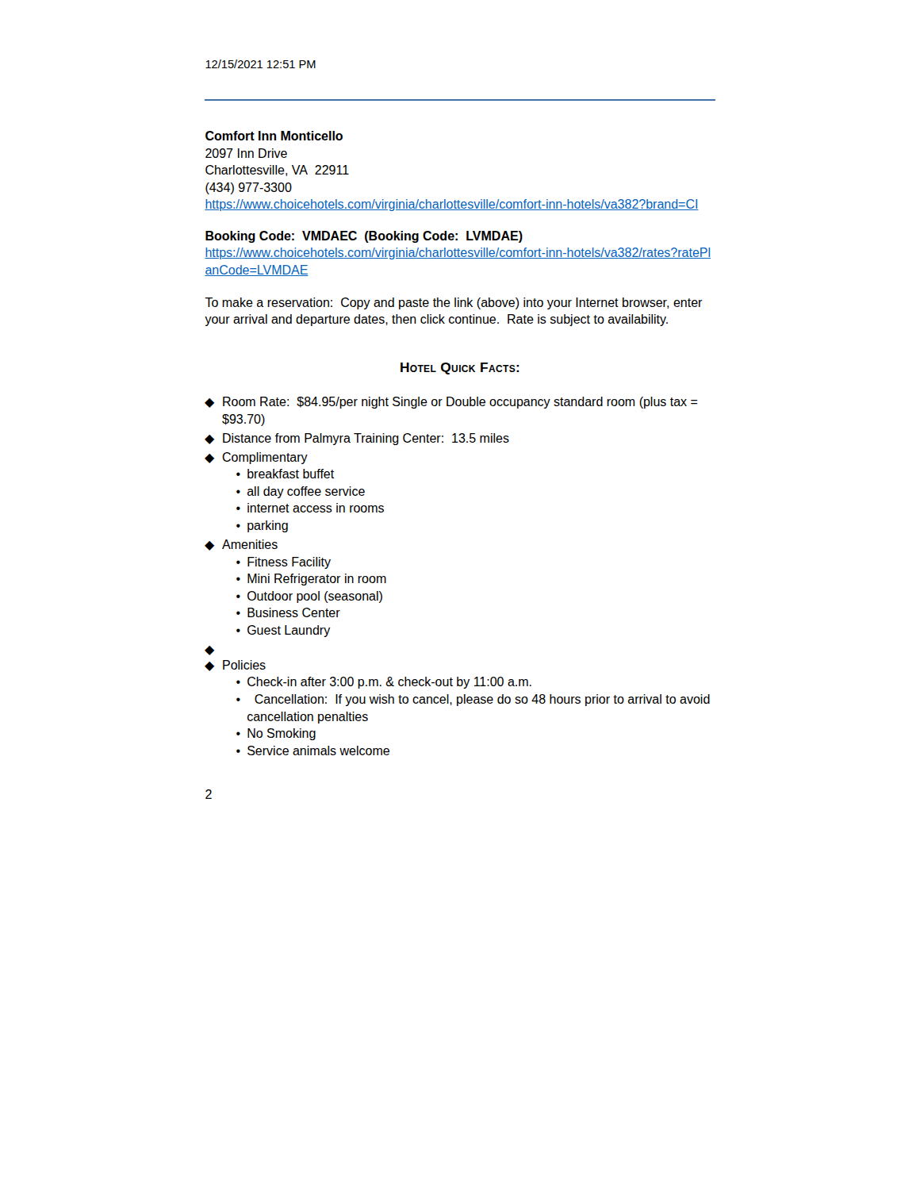12/15/2021 12:51 PM
Comfort Inn Monticello
2097 Inn Drive
Charlottesville, VA 22911
(434) 977-3300
https://www.choicehotels.com/virginia/charlottesville/comfort-inn-hotels/va382?brand=CI
Booking Code: VMDAEC (Booking Code: LVMDAE)
https://www.choicehotels.com/virginia/charlottesville/comfort-inn-hotels/va382/rates?ratePlanCode=LVMDAE
To make a reservation: Copy and paste the link (above) into your Internet browser, enter your arrival and departure dates, then click continue. Rate is subject to availability.
Hotel Quick Facts:
Room Rate: $84.95/per night Single or Double occupancy standard room (plus tax = $93.70)
Distance from Palmyra Training Center: 13.5 miles
Complimentary
breakfast buffet
all day coffee service
internet access in rooms
parking
Amenities
Fitness Facility
Mini Refrigerator in room
Outdoor pool (seasonal)
Business Center
Guest Laundry
Policies
Check-in after 3:00 p.m. & check-out by 11:00 a.m.
Cancellation: If you wish to cancel, please do so 48 hours prior to arrival to avoid cancellation penalties
No Smoking
Service animals welcome
2